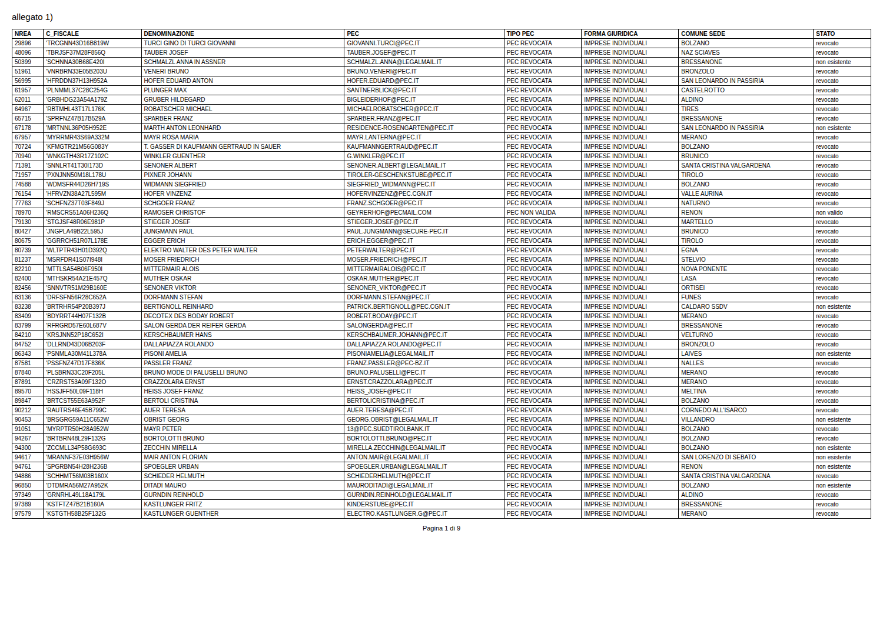allegato 1)
| NREA | C_FISCALE | DENOMINAZIONE | PEC | TIPO PEC | FORMA GIURIDICA | COMUNE SEDE | STATO |
| --- | --- | --- | --- | --- | --- | --- | --- |
| 29896 | 'TRCGNN43D16B819W | TURCI GINO DI TURCI GIOVANNI | GIOVANNI.TURCI@PEC.IT | PEC REVOCATA | IMPRESE INDIVIDUALI | BOLZANO | revocato |
| 48096 | 'TBRJSF37M28F856Q | TAUBER JOSEF | TAUBER.JOSEF@PEC.IT | PEC REVOCATA | IMPRESE INDIVIDUALI | NAZ SCIAVES | revocato |
| 50399 | 'SCHNNA30B68E420I | SCHMALZL ANNA IN ASSNER | SCHMALZL.ANNA@LEGALMAIL.IT | PEC REVOCATA | IMPRESE INDIVIDUALI | BRESSANONE | non esistente |
| 51961 | 'VNRBRN33E05B203U | VENERI BRUNO | BRUNO.VENERI@PEC.IT | PEC REVOCATA | IMPRESE INDIVIDUALI | BRONZOLO | revocato |
| 56995 | 'HFRDDN37H13H952A | HOFER EDUARD ANTON | HOFER.EDUARD@PEC.IT | PEC REVOCATA | IMPRESE INDIVIDUALI | SAN LEONARDO IN PASSIRIA | revocato |
| 61957 | 'PLNMML37C28C254G | PLUNGER MAX | SANTNERBLICK@PEC.IT | PEC REVOCATA | IMPRESE INDIVIDUALI | CASTELROTTO | revocato |
| 62011 | 'GRBHDG23A54A179Z | GRUBER HILDEGARD | BIGLEIDERHOF@PEC.IT | PEC REVOCATA | IMPRESE INDIVIDUALI | ALDINO | revocato |
| 64967 | 'RBTMHL43T17L176K | ROBATSCHER MICHAEL | MICHAELROBATSCHER@PEC.IT | PEC REVOCATA | IMPRESE INDIVIDUALI | TIRES | revocato |
| 65715 | 'SPRFNZ47B17B529A | SPARBER FRANZ | SPARBER.FRANZ@PEC.IT | PEC REVOCATA | IMPRESE INDIVIDUALI | BRESSANONE | revocato |
| 67178 | 'MRTNNL36P05H952E | MARTH ANTON LEONHARD | RESIDENCE-ROSENGARTEN@PEC.IT | PEC REVOCATA | IMPRESE INDIVIDUALI | SAN LEONARDO IN PASSIRIA | non esistente |
| 67957 | 'MYRRMR43S69A332M | MAYR ROSA MARIA | MAYR.LANTERNA@PEC.IT | PEC REVOCATA | IMPRESE INDIVIDUALI | MERANO | revocato |
| 70724 | 'KFMGTR21M56G083Y | T. GASSER DI KAUFMANN GERTRAUD IN SAUER | KAUFMANNGERTRAUD@PEC.IT | PEC REVOCATA | IMPRESE INDIVIDUALI | BOLZANO | revocato |
| 70940 | 'WNKGTH43R17Z102C | WINKLER GUENTHER | G.WINKLER@PEC.IT | PEC REVOCATA | IMPRESE INDIVIDUALI | BRUNICO | revocato |
| 71391 | 'SNNLRT41T30I173D | SENONER ALBERT | SENONER.ALBERT@LEGALMAIL.IT | PEC REVOCATA | IMPRESE INDIVIDUALI | SANTA CRISTINA VALGARDENA | revocato |
| 71957 | 'PXNJNN50M18L178U | PIXNER JOHANN | TIROLER-GESCHENKSTUBE@PEC.IT | PEC REVOCATA | IMPRESE INDIVIDUALI | TIROLO | revocato |
| 74588 | 'WDMSFR44D26H719S | WIDMANN SIEGFRIED | SIEGFRIED_WIDMANN@PEC.IT | PEC REVOCATA | IMPRESE INDIVIDUALI | BOLZANO | revocato |
| 76154 | 'HFRVZN38A27L595M | HOFER VINZENZ | HOFERVINZENZ@PEC.CGN.IT | PEC REVOCATA | IMPRESE INDIVIDUALI | VALLE AURINA | revocato |
| 77763 | 'SCHFNZ37T03F849J | SCHGOER FRANZ | FRANZ.SCHGOER@PEC.IT | PEC REVOCATA | IMPRESE INDIVIDUALI | NATURNO | revocato |
| 78970 | 'RMSCRS51A06H236Q | RAMOSER CHRISTOF | GEYRERHOF@PECMAIL.COM | PEC NON VALIDA | IMPRESE INDIVIDUALI | RENON | non valido |
| 79130 | 'STGJSF48R06E981P | STIEGER JOSEF | STIEGER.JOSEF@PEC.IT | PEC REVOCATA | IMPRESE INDIVIDUALI | MARTELLO | revocato |
| 80427 | 'JNGPLA49B22L595J | JUNGMANN PAUL | PAUL.JUNGMANN@SECURE-PEC.IT | PEC REVOCATA | IMPRESE INDIVIDUALI | BRUNICO | revocato |
| 80675 | 'GGRRCH51R07L178E | EGGER ERICH | ERICH.EGGER@PEC.IT | PEC REVOCATA | IMPRESE INDIVIDUALI | TIROLO | revocato |
| 80739 | 'WLTPTR43H01D392Q | ELEKTRO WALTER DES PETER WALTER | PETERWALTER@PEC.IT | PEC REVOCATA | IMPRESE INDIVIDUALI | EGNA | revocato |
| 81237 | 'MSRFDR41S07I948I | MOSER FRIEDRICH | MOSER.FRIEDRICH@PEC.IT | PEC REVOCATA | IMPRESE INDIVIDUALI | STELVIO | revocato |
| 82210 | 'MTTLSA54B06F950I | MITTERMAIR ALOIS | MITTERMAIRALOIS@PEC.IT | PEC REVOCATA | IMPRESE INDIVIDUALI | NOVA PONENTE | revocato |
| 82400 | 'MTHSKR54A21E457Q | MUTHER OSKAR | OSKAR.MUTHER@PEC.IT | PEC REVOCATA | IMPRESE INDIVIDUALI | LASA | revocato |
| 82456 | 'SNNVTR51M29B160E | SENONER VIKTOR | SENONER_VIKTOR@PEC.IT | PEC REVOCATA | IMPRESE INDIVIDUALI | ORTISEI | revocato |
| 83136 | 'DRFSFN56R28C652A | DORFMANN STEFAN | DORFMANN.STEFAN@PEC.IT | PEC REVOCATA | IMPRESE INDIVIDUALI | FUNES | revocato |
| 83238 | 'BRTRHR54P20B397J | BERTIGNOLL REINHARD | PATRICK.BERTIGNOLL@PEC.CGN.IT | PEC REVOCATA | IMPRESE INDIVIDUALI | CALDARO SSDV | non esistente |
| 83409 | 'BDYRRT44H07F132B | DECOTEX DES BODAY ROBERT | ROBERT.BODAY@PEC.IT | PEC REVOCATA | IMPRESE INDIVIDUALI | MERANO | revocato |
| 83799 | 'RFRGRD57E60L687V | SALON GERDA DER REIFER GERDA | SALONGERDA@PEC.IT | PEC REVOCATA | IMPRESE INDIVIDUALI | BRESSANONE | revocato |
| 84210 | 'KRSJNN52P18C652I | KERSCHBAUMER HANS | KERSCHBAUMER.JOHANN@PEC.IT | PEC REVOCATA | IMPRESE INDIVIDUALI | VELTURNO | revocato |
| 84752 | 'DLLRND43D06B203F | DALLAPIAZZA ROLANDO | DALLAPIAZZA.ROLANDO@PEC.IT | PEC REVOCATA | IMPRESE INDIVIDUALI | BRONZOLO | revocato |
| 86343 | 'PSNMLA30M41L378A | PISONI AMELIA | PISONIAMELIA@LEGALMAIL.IT | PEC REVOCATA | IMPRESE INDIVIDUALI | LAIVES | non esistente |
| 87581 | 'PSSFNZ47D17F836K | PASSLER FRANZ | FRANZ.PASSLER@PEC-BZ.IT | PEC REVOCATA | IMPRESE INDIVIDUALI | NALLES | revocato |
| 87840 | 'PLSBRN33C20F205L | BRUNO MODE DI PALUSELLI BRUNO | BRUNO.PALUSELLI@PEC.IT | PEC REVOCATA | IMPRESE INDIVIDUALI | MERANO | revocato |
| 87891 | 'CRZRST53A09F132O | CRAZZOLARA ERNST | ERNST.CRAZZOLARA@PEC.IT | PEC REVOCATA | IMPRESE INDIVIDUALI | MERANO | revocato |
| 89570 | 'HSSJFF50L09F118H | HEISS JOSEF FRANZ | HEISS_JOSEF@PEC.IT | PEC REVOCATA | IMPRESE INDIVIDUALI | MELTINA | revocato |
| 89847 | 'BRTCST55E63A952F | BERTOLI CRISTINA | BERTOLICRISTINA@PEC.IT | PEC REVOCATA | IMPRESE INDIVIDUALI | BOLZANO | revocato |
| 90212 | 'RAUTRS46E45B799C | AUER TERESA | AUER.TERESA@PEC.IT | PEC REVOCATA | IMPRESE INDIVIDUALI | CORNEDO ALL'ISARCO | revocato |
| 90453 | 'BRSGRG59A11C652W | OBRIST GEORG | GEORG.OBRIST@LEGALMAIL.IT | PEC REVOCATA | IMPRESE INDIVIDUALI | VILLANDRO | non esistente |
| 91051 | 'MYRPTR50H28A952W | MAYR PETER | 13@PEC.SUEDTIROLBANK.IT | PEC REVOCATA | IMPRESE INDIVIDUALI | BOLZANO | revocato |
| 94267 | 'BRTBRN48L29F132G | BORTOLOTTI BRUNO | BORTOLOTTI.BRUNO@PEC.IT | PEC REVOCATA | IMPRESE INDIVIDUALI | BOLZANO | revocato |
| 94300 | 'ZCCMLL34P58G693C | ZECCHIN MIRELLA | MIRELLA.ZECCHIN@LEGALMAIL.IT | PEC REVOCATA | IMPRESE INDIVIDUALI | BOLZANO | non esistente |
| 94617 | 'MRANNF37E03H956W | MAIR ANTON FLORIAN | ANTON.MAIR@LEGALMAIL.IT | PEC REVOCATA | IMPRESE INDIVIDUALI | SAN LORENZO DI SEBATO | non esistente |
| 94761 | 'SPGRBN54H28H236B | SPOEGLER URBAN | SPOEGLER.URBAN@LEGALMAIL.IT | PEC REVOCATA | IMPRESE INDIVIDUALI | RENON | non esistente |
| 94886 | 'SCHHMT56M03B160X | SCHIEDER HELMUTH | SCHIEDERHELMUTH@PEC.IT | PEC REVOCATA | IMPRESE INDIVIDUALI | SANTA CRISTINA VALGARDENA | revocato |
| 96850 | 'DTDMRA56M27A952K | DITADI MAURO | MAURODITADI@LEGALMAIL.IT | PEC REVOCATA | IMPRESE INDIVIDUALI | BOLZANO | non esistente |
| 97349 | 'GRNRHL49L18A179L | GURNDIN REINHOLD | GURNDIN.REINHOLD@LEGALMAIL.IT | PEC REVOCATA | IMPRESE INDIVIDUALI | ALDINO | revocato |
| 97389 | 'KSTFTZ47B21B160A | KASTLUNGER FRITZ | KINDERSTUBE@PEC.IT | PEC REVOCATA | IMPRESE INDIVIDUALI | BRESSANONE | revocato |
| 97579 | 'KSTGTH58B25F132G | KASTLUNGER GUENTHER | ELECTRO.KASTLUNGER.G@PEC.IT | PEC REVOCATA | IMPRESE INDIVIDUALI | MERANO | revocato |
Pagina 1 di 9